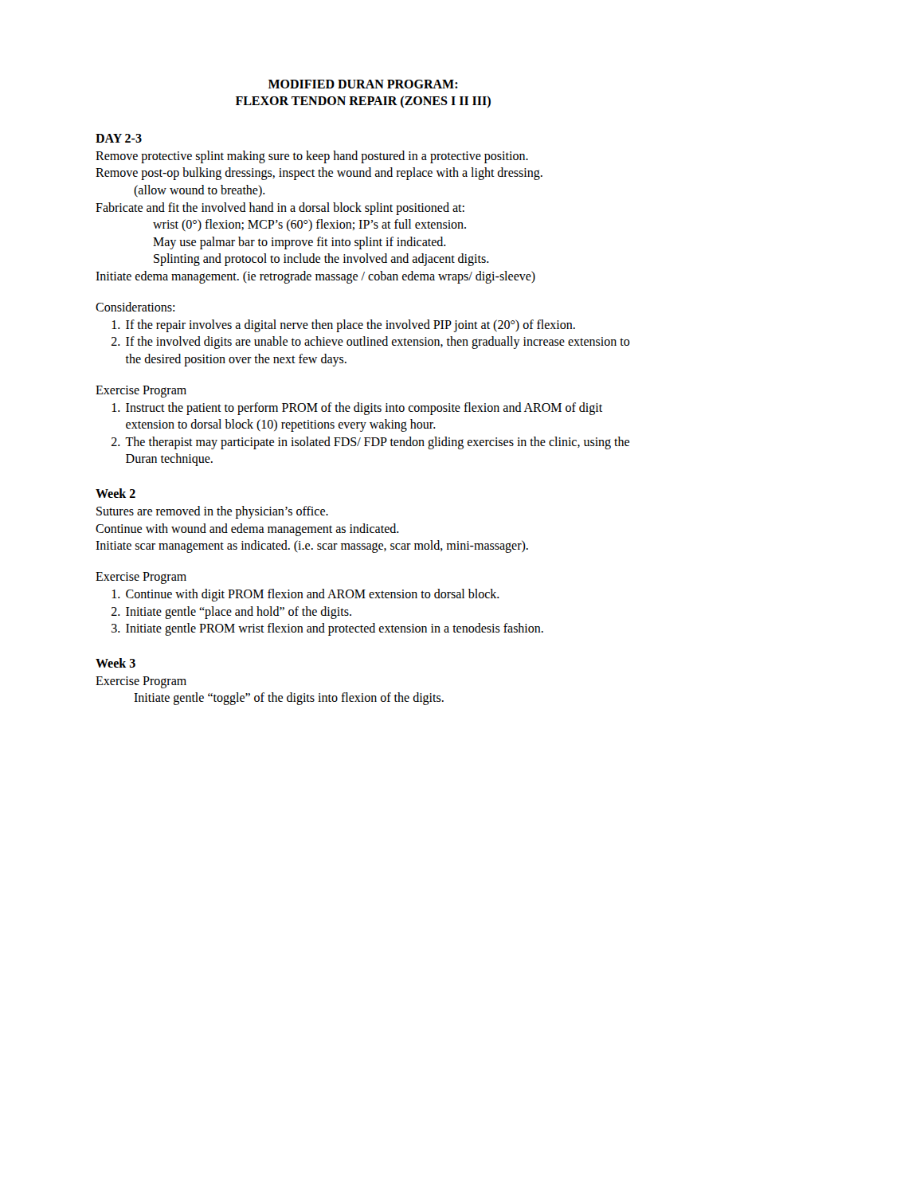MODIFIED DURAN PROGRAM:
FLEXOR TENDON REPAIR (ZONES I II III)
DAY 2-3
Remove protective splint making sure to keep hand postured in a protective position.
Remove post-op bulking dressings, inspect the wound and replace with a light dressing.
(allow wound to breathe).
Fabricate and fit the involved hand in a dorsal block splint positioned at:
wrist (0°) flexion; MCP’s (60°) flexion; IP’s at full extension.
May use palmar bar to improve fit into splint if indicated.
Splinting and protocol to include the involved and adjacent digits.
Initiate edema management. (ie retrograde massage / coban edema wraps/ digi-sleeve)
Considerations:
If the repair involves a digital nerve then place the involved PIP joint at (20°) of flexion.
If the involved digits are unable to achieve outlined extension, then gradually increase extension to the desired position over the next few days.
Exercise Program
Instruct the patient to perform PROM of the digits into composite flexion and AROM of digit extension to dorsal block (10) repetitions every waking hour.
The therapist may participate in isolated FDS/ FDP tendon gliding exercises in the clinic, using the Duran technique.
Week 2
Sutures are removed in the physician’s office.
Continue with wound and edema management as indicated.
Initiate scar management as indicated. (i.e. scar massage, scar mold, mini-massager).
Exercise Program
Continue with digit PROM flexion and AROM extension to dorsal block.
Initiate gentle “place and hold” of the digits.
Initiate gentle PROM wrist flexion and protected extension in a tenodesis fashion.
Week 3
Exercise Program
Initiate gentle “toggle” of the digits into flexion of the digits.